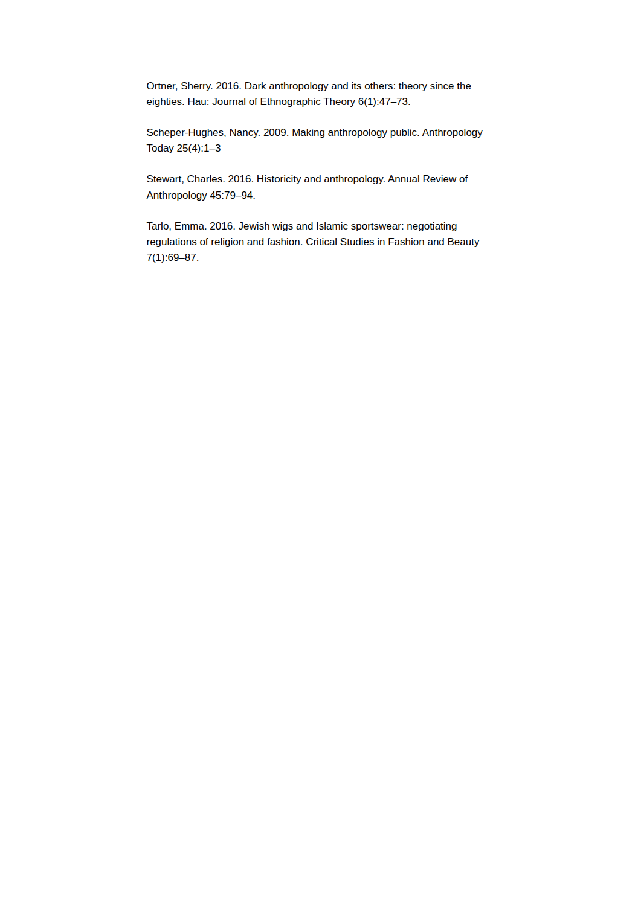Ortner, Sherry. 2016. Dark anthropology and its others: theory since the eighties. Hau: Journal of Ethnographic Theory 6(1):47–73.
Scheper-Hughes, Nancy. 2009. Making anthropology public. Anthropology Today 25(4):1–3
Stewart, Charles. 2016. Historicity and anthropology. Annual Review of Anthropology 45:79–94.
Tarlo, Emma. 2016. Jewish wigs and Islamic sportswear: negotiating regulations of religion and fashion. Critical Studies in Fashion and Beauty 7(1):69–87.